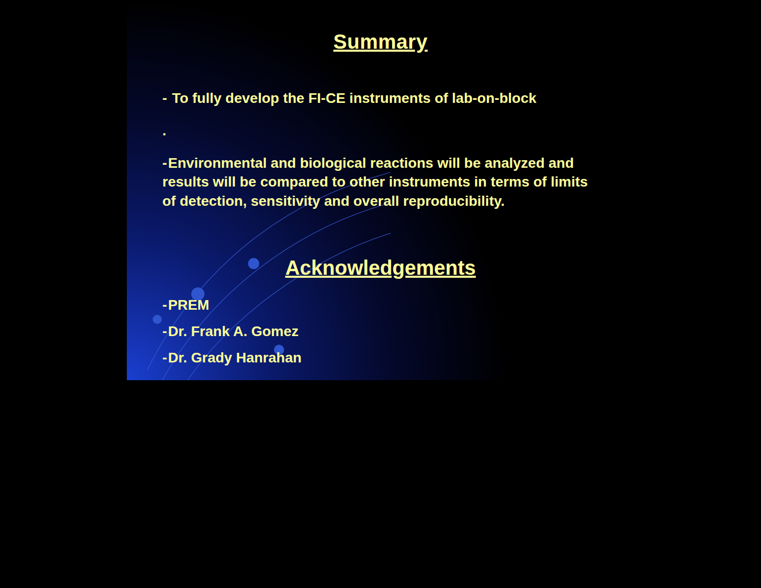Summary
- To fully develop the FI-CE instruments of lab-on-block
.
-Environmental and biological reactions will be analyzed and results will be compared to other instruments in terms of limits of detection, sensitivity and overall reproducibility.
Acknowledgements
-PREM
-Dr. Frank A. Gomez
-Dr. Grady Hanrahan